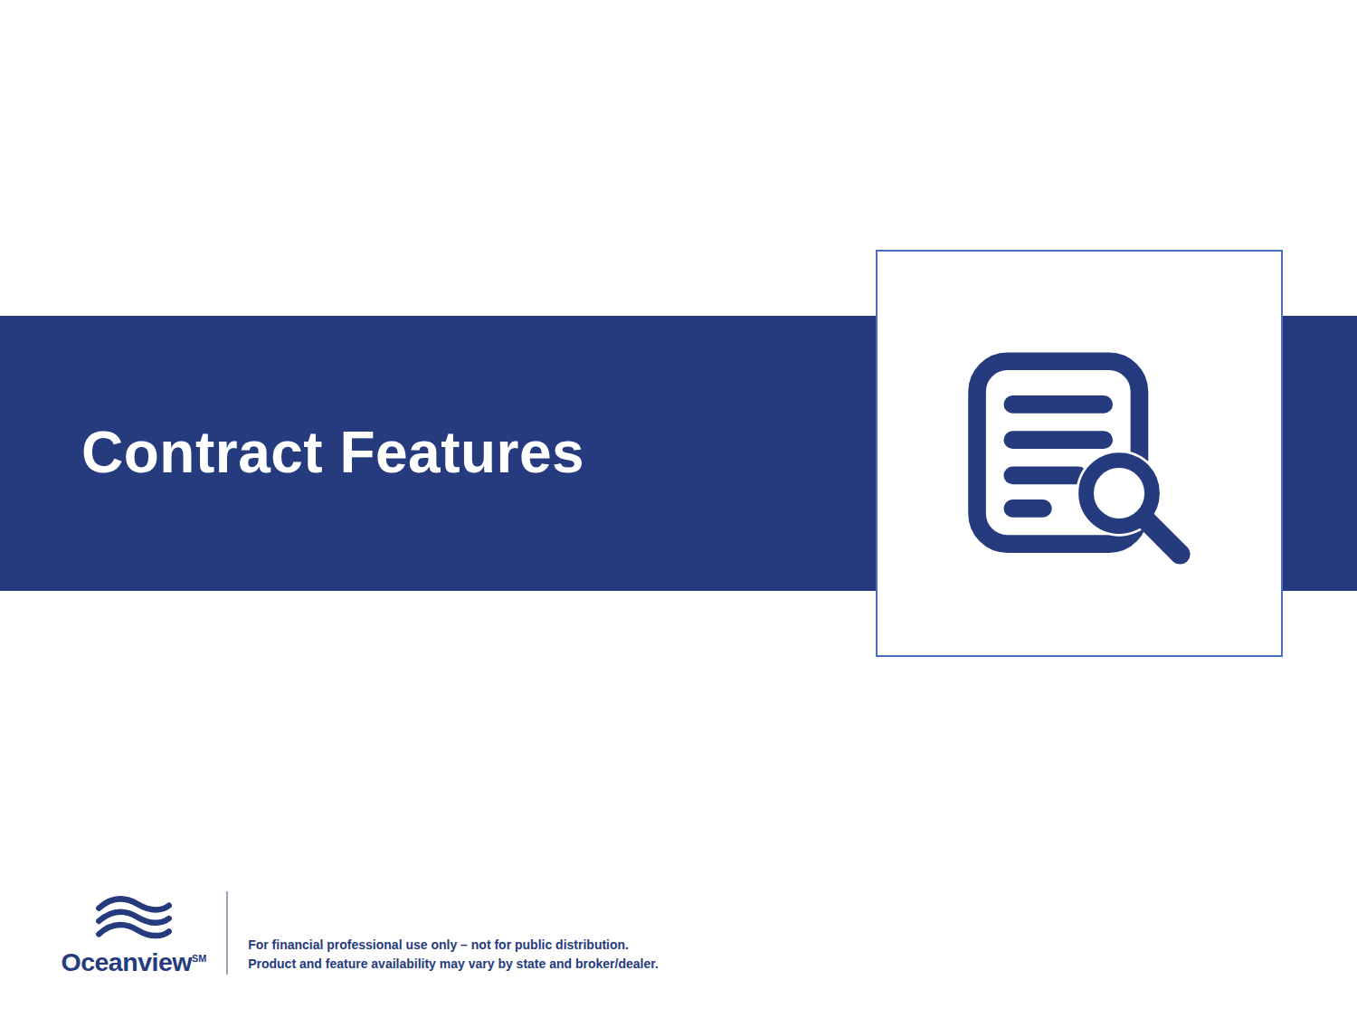Contract Features
OceanviewSM
For financial professional use only – not for public distribution.
Product and feature availability may vary by state and broker/dealer.